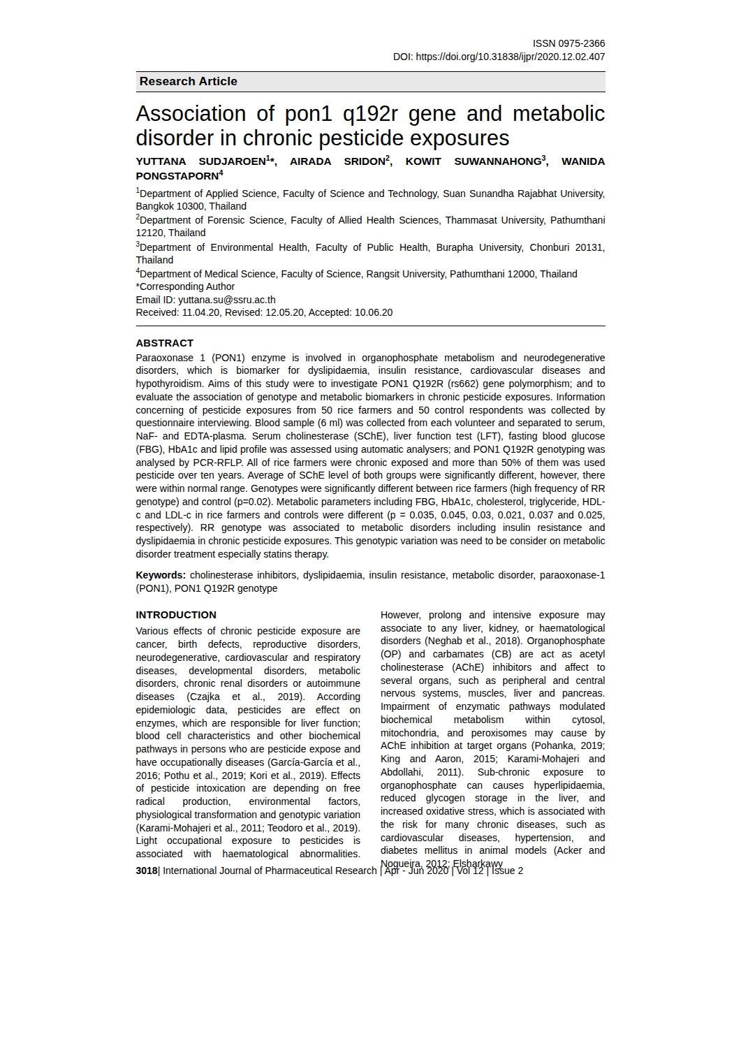ISSN 0975-2366
DOI: https://doi.org/10.31838/ijpr/2020.12.02.407
Research Article
Association of pon1 q192r gene and metabolic disorder in chronic pesticide exposures
YUTTANA SUDJAROEN1*, AIRADA SRIDON2, KOWIT SUWANNAHONG3, WANIDA PONGSTAPORN4
1Department of Applied Science, Faculty of Science and Technology, Suan Sunandha Rajabhat University, Bangkok 10300, Thailand
2Department of Forensic Science, Faculty of Allied Health Sciences, Thammasat University, Pathumthani 12120, Thailand
3Department of Environmental Health, Faculty of Public Health, Burapha University, Chonburi 20131, Thailand
4Department of Medical Science, Faculty of Science, Rangsit University, Pathumthani 12000, Thailand
*Corresponding Author
Email ID: yuttana.su@ssru.ac.th
Received: 11.04.20, Revised: 12.05.20, Accepted: 10.06.20
ABSTRACT
Paraoxonase 1 (PON1) enzyme is involved in organophosphate metabolism and neurodegenerative disorders, which is biomarker for dyslipidaemia, insulin resistance, cardiovascular diseases and hypothyroidism. Aims of this study were to investigate PON1 Q192R (rs662) gene polymorphism; and to evaluate the association of genotype and metabolic biomarkers in chronic pesticide exposures. Information concerning of pesticide exposures from 50 rice farmers and 50 control respondents was collected by questionnaire interviewing. Blood sample (6 ml) was collected from each volunteer and separated to serum, NaF- and EDTA-plasma. Serum cholinesterase (SChE), liver function test (LFT), fasting blood glucose (FBG), HbA1c and lipid profile was assessed using automatic analysers; and PON1 Q192R genotyping was analysed by PCR-RFLP. All of rice farmers were chronic exposed and more than 50% of them was used pesticide over ten years. Average of SChE level of both groups were significantly different, however, there were within normal range. Genotypes were significantly different between rice farmers (high frequency of RR genotype) and control (p=0.02). Metabolic parameters including FBG, HbA1c, cholesterol, triglyceride, HDL-c and LDL-c in rice farmers and controls were different (p = 0.035, 0.045, 0.03, 0.021, 0.037 and 0.025, respectively). RR genotype was associated to metabolic disorders including insulin resistance and dyslipidaemia in chronic pesticide exposures. This genotypic variation was need to be consider on metabolic disorder treatment especially statins therapy.
Keywords: cholinesterase inhibitors, dyslipidaemia, insulin resistance, metabolic disorder, paraoxonase-1 (PON1), PON1 Q192R genotype
INTRODUCTION
Various effects of chronic pesticide exposure are cancer, birth defects, reproductive disorders, neurodegenerative, cardiovascular and respiratory diseases, developmental disorders, metabolic disorders, chronic renal disorders or autoimmune diseases (Czajka et al., 2019). According epidemiologic data, pesticides are effect on enzymes, which are responsible for liver function; blood cell characteristics and other biochemical pathways in persons who are pesticide expose and have occupationally diseases (García-García et al., 2016; Pothu et al., 2019; Kori et al., 2019). Effects of pesticide intoxication are depending on free radical production, environmental factors, physiological transformation and genotypic variation (Karami-Mohajeri et al., 2011; Teodoro et al., 2019). Light occupational exposure to pesticides is associated with haematological abnormalities. However, prolong and intensive exposure may associate to any liver, kidney, or haematological disorders (Neghab et al., 2018). Organophosphate (OP) and carbamates (CB) are act as acetyl cholinesterase (AChE) inhibitors and affect to several organs, such as peripheral and central nervous systems, muscles, liver and pancreas. Impairment of enzymatic pathways modulated biochemical metabolism within cytosol, mitochondria, and peroxisomes may cause by AChE inhibition at target organs (Pohanka, 2019; King and Aaron, 2015; Karami-Mohajeri and Abdollahi, 2011). Sub-chronic exposure to organophosphate can causes hyperlipidaemia, reduced glycogen storage in the liver, and increased oxidative stress, which is associated with the risk for many chronic diseases, such as cardiovascular diseases, hypertension, and diabetes mellitus in animal models (Acker and Nogueira, 2012; Elsharkawy
3018| International Journal of Pharmaceutical Research | Apr - Jun 2020 | Vol 12 | Issue 2